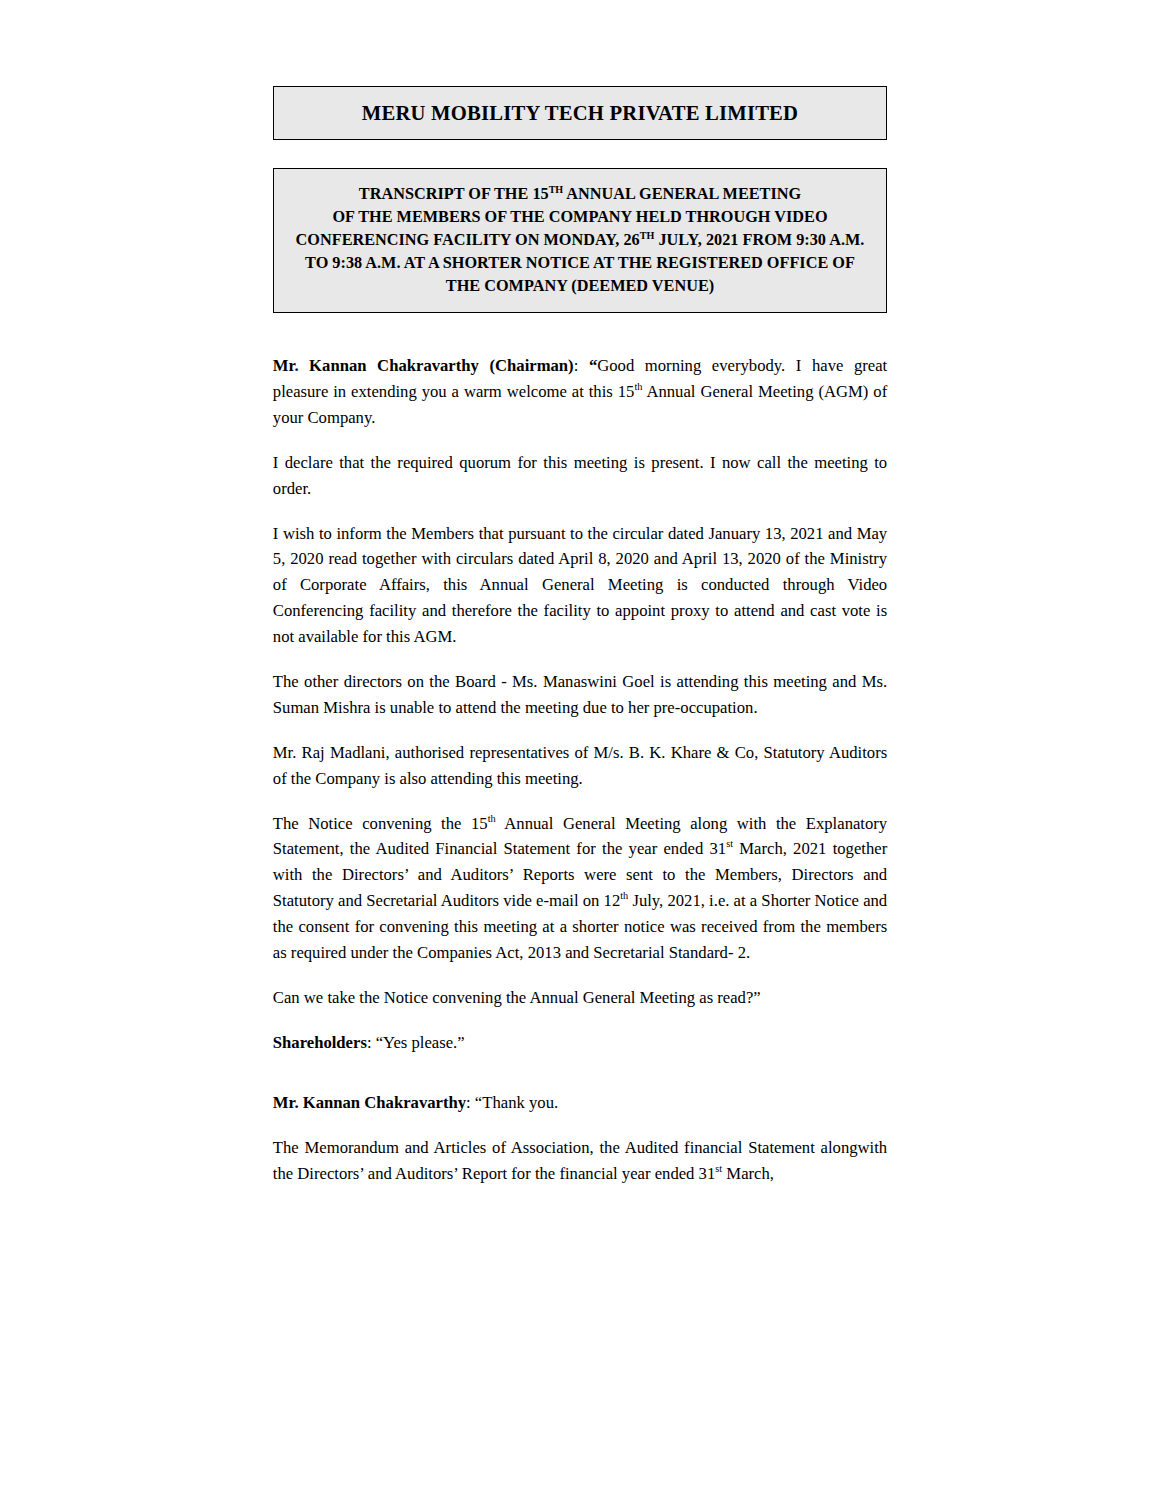Meru Mobility Tech Private Limited
Transcript of the 15th Annual General Meeting
of the Members of the Company held through Video Conferencing facility on Monday, 26th July, 2021 from 9:30 a.m. to 9:38 a.m. at a shorter notice at the Registered Office of the Company (Deemed Venue)
Mr. Kannan Chakravarthy (Chairman): “Good morning everybody. I have great pleasure in extending you a warm welcome at this 15th Annual General Meeting (AGM) of your Company.
I declare that the required quorum for this meeting is present. I now call the meeting to order.
I wish to inform the Members that pursuant to the circular dated January 13, 2021 and May 5, 2020 read together with circulars dated April 8, 2020 and April 13, 2020 of the Ministry of Corporate Affairs, this Annual General Meeting is conducted through Video Conferencing facility and therefore the facility to appoint proxy to attend and cast vote is not available for this AGM.
The other directors on the Board - Ms. Manaswini Goel is attending this meeting and Ms. Suman Mishra is unable to attend the meeting due to her pre-occupation.
Mr. Raj Madlani, authorised representatives of M/s. B. K. Khare & Co, Statutory Auditors of the Company is also attending this meeting.
The Notice convening the 15th Annual General Meeting along with the Explanatory Statement, the Audited Financial Statement for the year ended 31st March, 2021 together with the Directors’ and Auditors’ Reports were sent to the Members, Directors and Statutory and Secretarial Auditors vide e-mail on 12th July, 2021, i.e. at a Shorter Notice and the consent for convening this meeting at a shorter notice was received from the members as required under the Companies Act, 2013 and Secretarial Standard- 2.
Can we take the Notice convening the Annual General Meeting as read?”
Shareholders: “Yes please.”
Mr. Kannan Chakravarthy: “Thank you.
The Memorandum and Articles of Association, the Audited financial Statement alongwith the Directors’ and Auditors’ Report for the financial year ended 31st March,